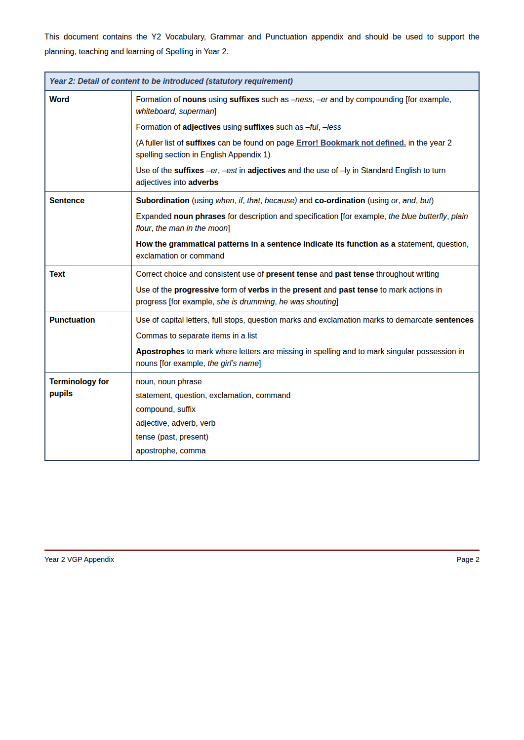This document contains the Y2 Vocabulary, Grammar and Punctuation appendix and should be used to support the planning, teaching and learning of Spelling in Year 2.
| Year 2: Detail of content to be introduced (statutory requirement) |
| --- |
| Word | Formation of nouns using suffixes such as –ness , –er and by compounding [for example, whiteboard , superman ] Formation of adjectives using suffixes such as –ful , –less (A fuller list of suffixes can be found on page Error! Bookmark not defined. in the year 2 spelling section in English Appendix 1) Use of the suffixes –er , –est in adjectives and the use of –ly in Standard English to turn adjectives into adverbs |
| Sentence | Subordination (using when , if , that , because) and co-ordination (using or , and , but ) Expanded noun phrases for description and specification [for example, the blue butterfly , plain flour , the man in the moon ] How the grammatical patterns in a sentence indicate its function as a statement, question, exclamation or command |
| Text | Correct choice and consistent use of present tense and past tense throughout writing Use of the progressive form of verbs in the present and past tense to mark actions in progress [for example, she is drumming , he was shouting ] |
| Punctuation | Use of capital letters, full stops, question marks and exclamation marks to demarcate sentences Commas to separate items in a list Apostrophes to mark where letters are missing in spelling and to mark singular possession in nouns [for example, the girl’s name ] |
| Terminology for pupils | noun, noun phrase statement, question, exclamation, command compound, suffix adjective, adverb, verb tense (past, present) apostrophe, comma |
Year 2 VGP Appendix Page 2